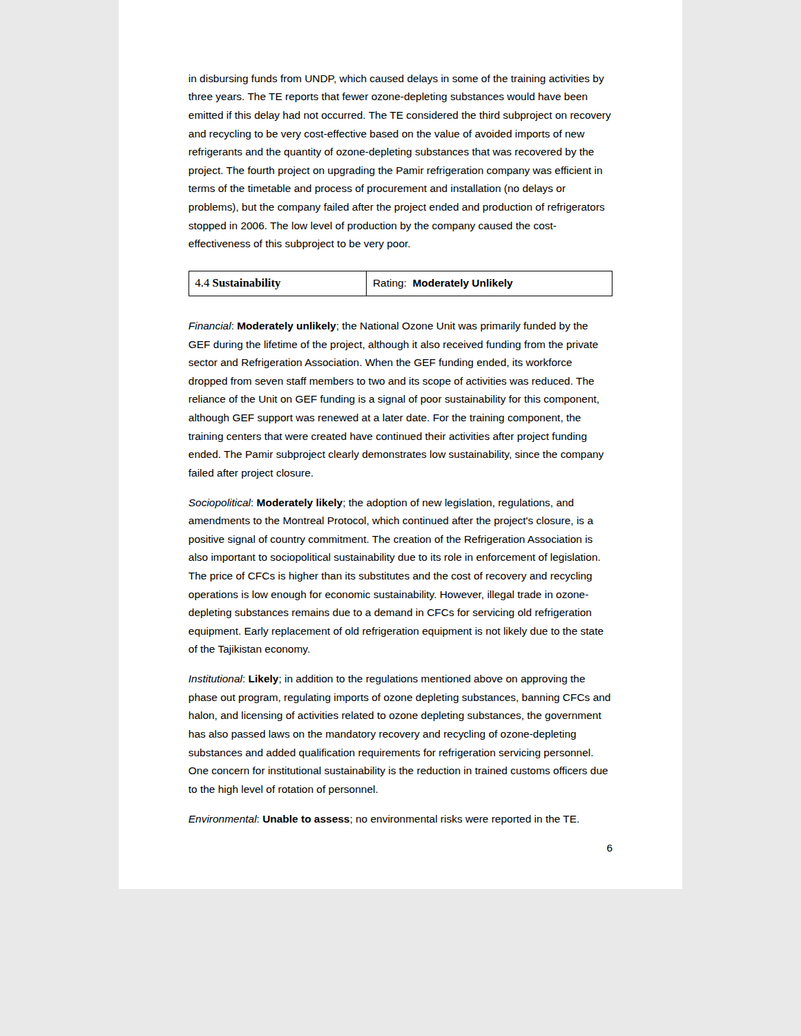in disbursing funds from UNDP, which caused delays in some of the training activities by three years. The TE reports that fewer ozone-depleting substances would have been emitted if this delay had not occurred. The TE considered the third subproject on recovery and recycling to be very cost-effective based on the value of avoided imports of new refrigerants and the quantity of ozone-depleting substances that was recovered by the project. The fourth project on upgrading the Pamir refrigeration company was efficient in terms of the timetable and process of procurement and installation (no delays or problems), but the company failed after the project ended and production of refrigerators stopped in 2006. The low level of production by the company caused the cost-effectiveness of this subproject to be very poor.
| 4.4 Sustainability | Rating: Moderately Unlikely |
Financial: Moderately unlikely; the National Ozone Unit was primarily funded by the GEF during the lifetime of the project, although it also received funding from the private sector and Refrigeration Association. When the GEF funding ended, its workforce dropped from seven staff members to two and its scope of activities was reduced. The reliance of the Unit on GEF funding is a signal of poor sustainability for this component, although GEF support was renewed at a later date. For the training component, the training centers that were created have continued their activities after project funding ended. The Pamir subproject clearly demonstrates low sustainability, since the company failed after project closure.
Sociopolitical: Moderately likely; the adoption of new legislation, regulations, and amendments to the Montreal Protocol, which continued after the project's closure, is a positive signal of country commitment. The creation of the Refrigeration Association is also important to sociopolitical sustainability due to its role in enforcement of legislation. The price of CFCs is higher than its substitutes and the cost of recovery and recycling operations is low enough for economic sustainability. However, illegal trade in ozone-depleting substances remains due to a demand in CFCs for servicing old refrigeration equipment. Early replacement of old refrigeration equipment is not likely due to the state of the Tajikistan economy.
Institutional: Likely; in addition to the regulations mentioned above on approving the phase out program, regulating imports of ozone depleting substances, banning CFCs and halon, and licensing of activities related to ozone depleting substances, the government has also passed laws on the mandatory recovery and recycling of ozone-depleting substances and added qualification requirements for refrigeration servicing personnel. One concern for institutional sustainability is the reduction in trained customs officers due to the high level of rotation of personnel.
Environmental: Unable to assess; no environmental risks were reported in the TE.
6